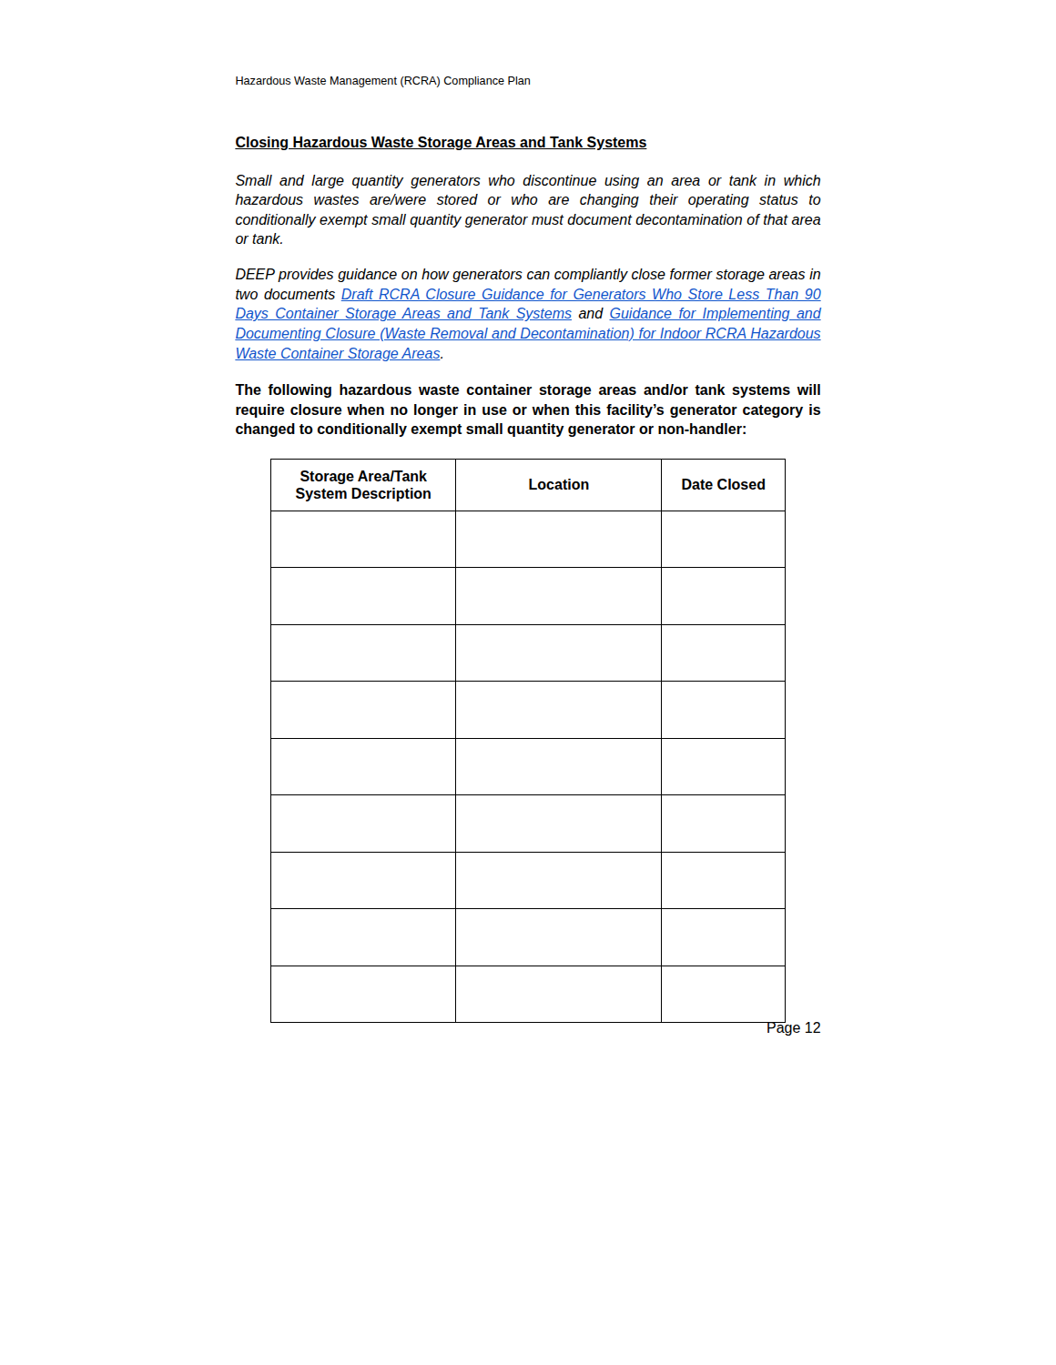Hazardous Waste Management (RCRA) Compliance Plan
Closing Hazardous Waste Storage Areas and Tank Systems
Small and large quantity generators who discontinue using an area or tank in which hazardous wastes are/were stored or who are changing their operating status to conditionally exempt small quantity generator must document decontamination of that area or tank.
DEEP provides guidance on how generators can compliantly close former storage areas in two documents Draft RCRA Closure Guidance for Generators Who Store Less Than 90 Days Container Storage Areas and Tank Systems and Guidance for Implementing and Documenting Closure (Waste Removal and Decontamination) for Indoor RCRA Hazardous Waste Container Storage Areas.
The following hazardous waste container storage areas and/or tank systems will require closure when no longer in use or when this facility’s generator category is changed to conditionally exempt small quantity generator or non-handler:
| Storage Area/Tank System Description | Location | Date Closed |
| --- | --- | --- |
Page 12